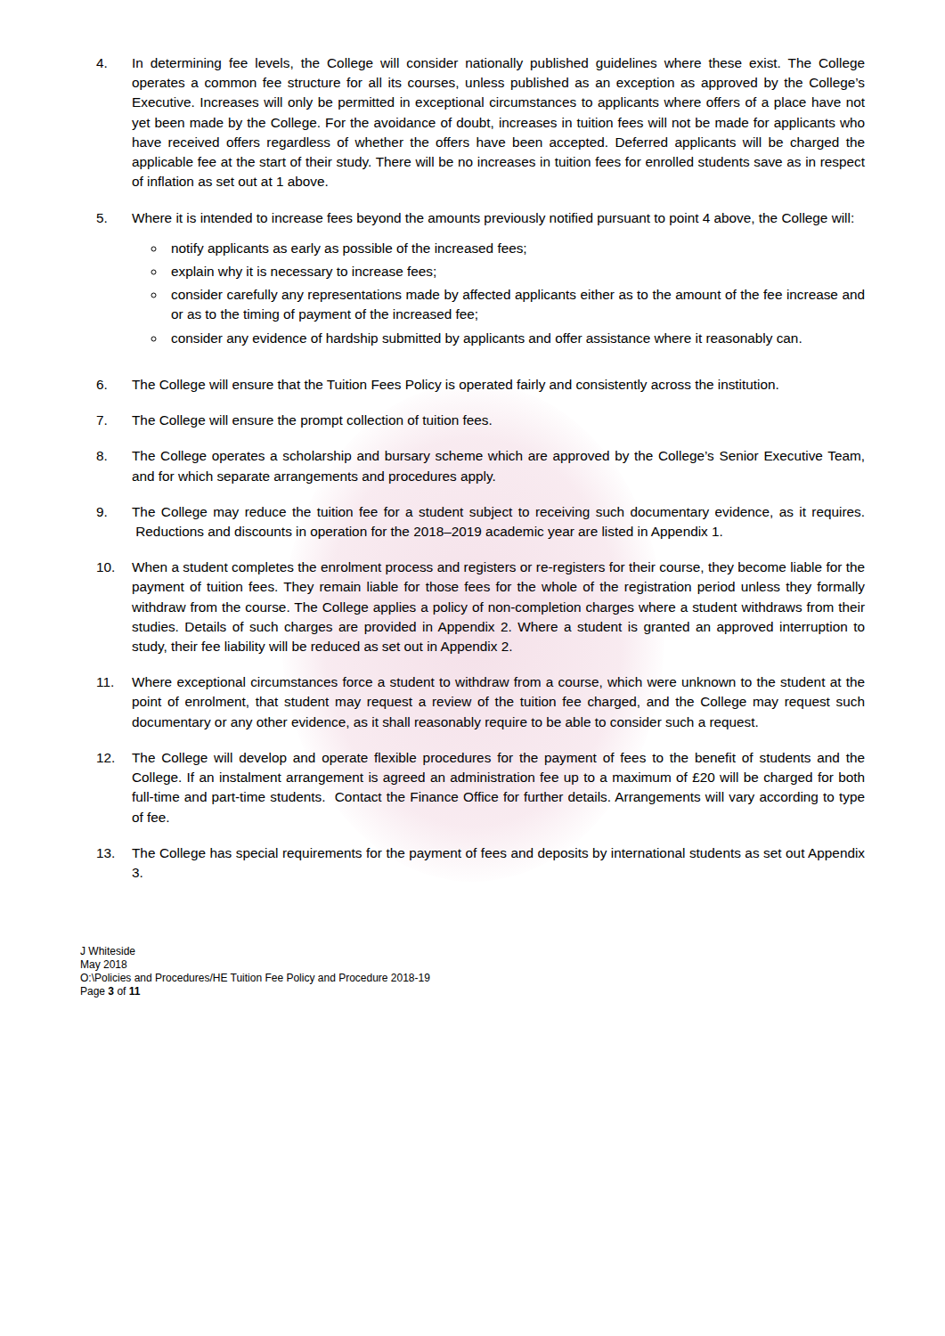4. In determining fee levels, the College will consider nationally published guidelines where these exist. The College operates a common fee structure for all its courses, unless published as an exception as approved by the College’s Executive. Increases will only be permitted in exceptional circumstances to applicants where offers of a place have not yet been made by the College. For the avoidance of doubt, increases in tuition fees will not be made for applicants who have received offers regardless of whether the offers have been accepted. Deferred applicants will be charged the applicable fee at the start of their study. There will be no increases in tuition fees for enrolled students save as in respect of inflation as set out at 1 above.
5. Where it is intended to increase fees beyond the amounts previously notified pursuant to point 4 above, the College will:
notify applicants as early as possible of the increased fees;
explain why it is necessary to increase fees;
consider carefully any representations made by affected applicants either as to the amount of the fee increase and or as to the timing of payment of the increased fee;
consider any evidence of hardship submitted by applicants and offer assistance where it reasonably can.
6. The College will ensure that the Tuition Fees Policy is operated fairly and consistently across the institution.
7. The College will ensure the prompt collection of tuition fees.
8. The College operates a scholarship and bursary scheme which are approved by the College’s Senior Executive Team, and for which separate arrangements and procedures apply.
9. The College may reduce the tuition fee for a student subject to receiving such documentary evidence, as it requires. Reductions and discounts in operation for the 2018–2019 academic year are listed in Appendix 1.
10. When a student completes the enrolment process and registers or re-registers for their course, they become liable for the payment of tuition fees. They remain liable for those fees for the whole of the registration period unless they formally withdraw from the course. The College applies a policy of non-completion charges where a student withdraws from their studies. Details of such charges are provided in Appendix 2. Where a student is granted an approved interruption to study, their fee liability will be reduced as set out in Appendix 2.
11. Where exceptional circumstances force a student to withdraw from a course, which were unknown to the student at the point of enrolment, that student may request a review of the tuition fee charged, and the College may request such documentary or any other evidence, as it shall reasonably require to be able to consider such a request.
12. The College will develop and operate flexible procedures for the payment of fees to the benefit of students and the College. If an instalment arrangement is agreed an administration fee up to a maximum of £20 will be charged for both full-time and part-time students. Contact the Finance Office for further details. Arrangements will vary according to type of fee.
13. The College has special requirements for the payment of fees and deposits by international students as set out Appendix 3.
J Whiteside
May 2018
O:\Policies and Procedures/HE Tuition Fee Policy and Procedure 2018-19
Page 3 of 11